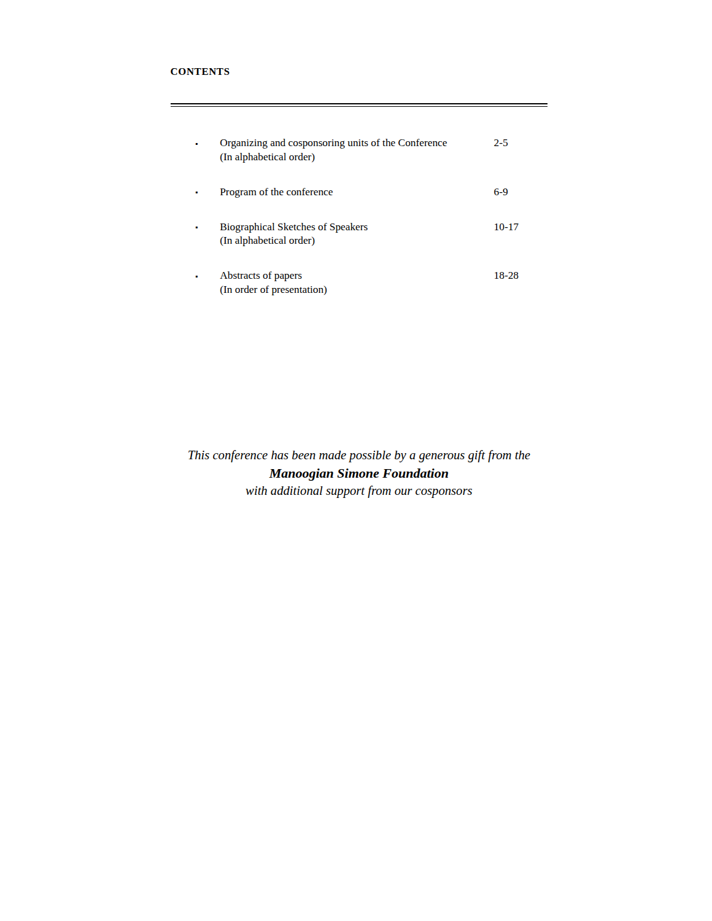Contents
Organizing and cosponsoring units of the Conference 2-5
(In alphabetical order)
Program of the conference 6-9
Biographical Sketches of Speakers 10-17
(In alphabetical order)
Abstracts of papers 18-28
(In order of presentation)
This conference has been made possible by a generous gift from the Manoogian Simone Foundation with additional support from our cosponsors